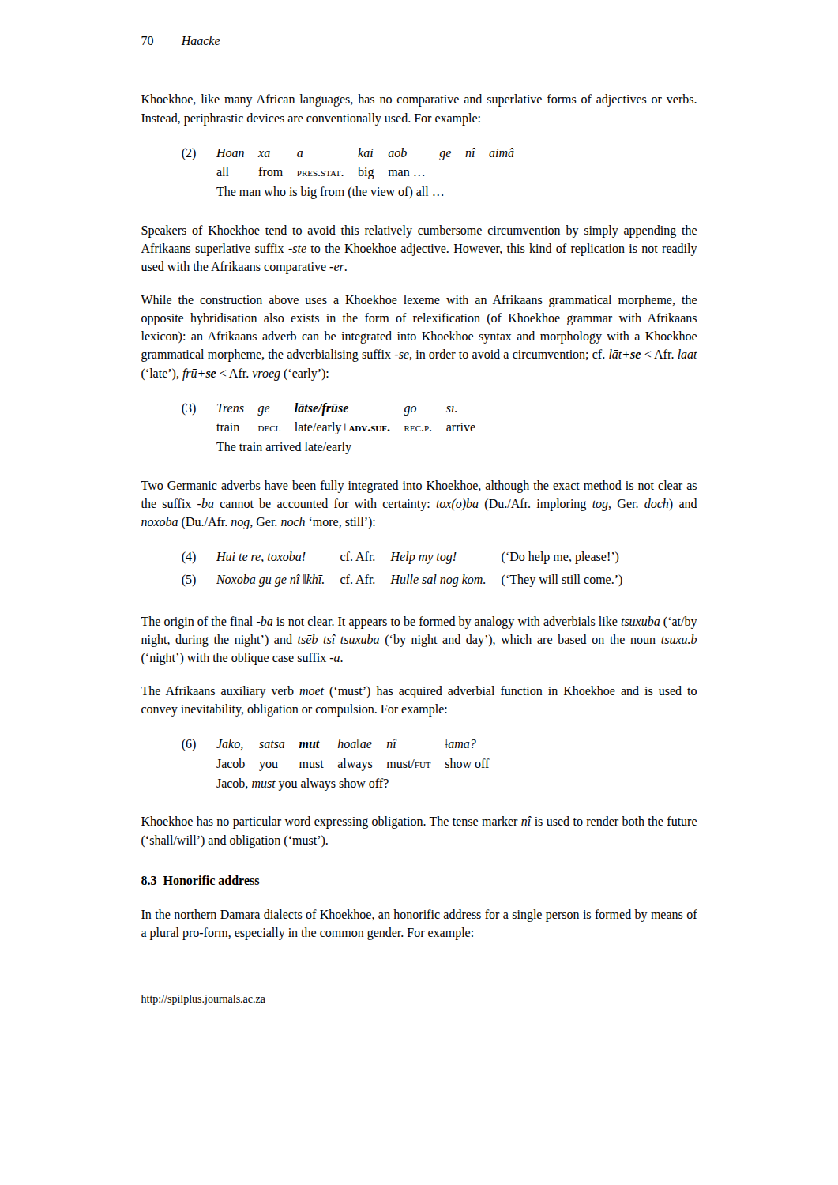70 Haacke
Khoekhoe, like many African languages, has no comparative and superlative forms of adjectives or verbs. Instead, periphrastic devices are conventionally used. For example:
| (2) | Hoan | xa | a | kai | aob | ge | nî | aimâ |
| | all | from | pres.stat. | big | man … | | | |
| | The man who is big from (the view of) all … |
Speakers of Khoekhoe tend to avoid this relatively cumbersome circumvention by simply appending the Afrikaans superlative suffix -ste to the Khoekhoe adjective. However, this kind of replication is not readily used with the Afrikaans comparative -er.
While the construction above uses a Khoekhoe lexeme with an Afrikaans grammatical morpheme, the opposite hybridisation also exists in the form of relexification (of Khoekhoe grammar with Afrikaans lexicon): an Afrikaans adverb can be integrated into Khoekhoe syntax and morphology with a Khoekhoe grammatical morpheme, the adverbialising suffix -se, in order to avoid a circumvention; cf. lāt+se < Afr. laat (‘late’), frū+se < Afr. vroeg (‘early’):
| (3) | Trens | ge | lātse/frūse | go | sī. |
| | train | decl | late/early+ adv.suf. | rec.p. | arrive |
| | The train arrived late/early |
Two Germanic adverbs have been fully integrated into Khoekhoe, although the exact method is not clear as the suffix -ba cannot be accounted for with certainty: tox(o)ba (Du./Afr. imploring tog, Ger. doch) and noxoba (Du./Afr. nog, Ger. noch ‘more, still’):
| (4) | Hui te re, toxoba! | cf. Afr. | Help my tog! | (‘Do help me, please!’) |
| (5) | Noxoba gu ge nî ǁkhī. | cf. Afr. | Hulle sal nog kom. | (‘They will still come.’) |
The origin of the final -ba is not clear. It appears to be formed by analogy with adverbials like tsuxuba (‘at/by night, during the night’) and tsēb tsî tsuxuba (‘by night and day’), which are based on the noun tsuxu.b (‘night’) with the oblique case suffix -a.
The Afrikaans auxiliary verb moet (‘must’) has acquired adverbial function in Khoekhoe and is used to convey inevitability, obligation or compulsion. For example:
| (6) | Jako, | satsa | mut | hoaǁae | nî | ǂama? |
| | Jacob | you | must | always | must/ fut | show off |
| | Jacob, must you always show off? |
Khoekhoe has no particular word expressing obligation. The tense marker nî is used to render both the future (‘shall/will’) and obligation (‘must’).
8.3 Honorific address
In the northern Damara dialects of Khoekhoe, an honorific address for a single person is formed by means of a plural pro-form, especially in the common gender. For example:
http://spilplus.journals.ac.za